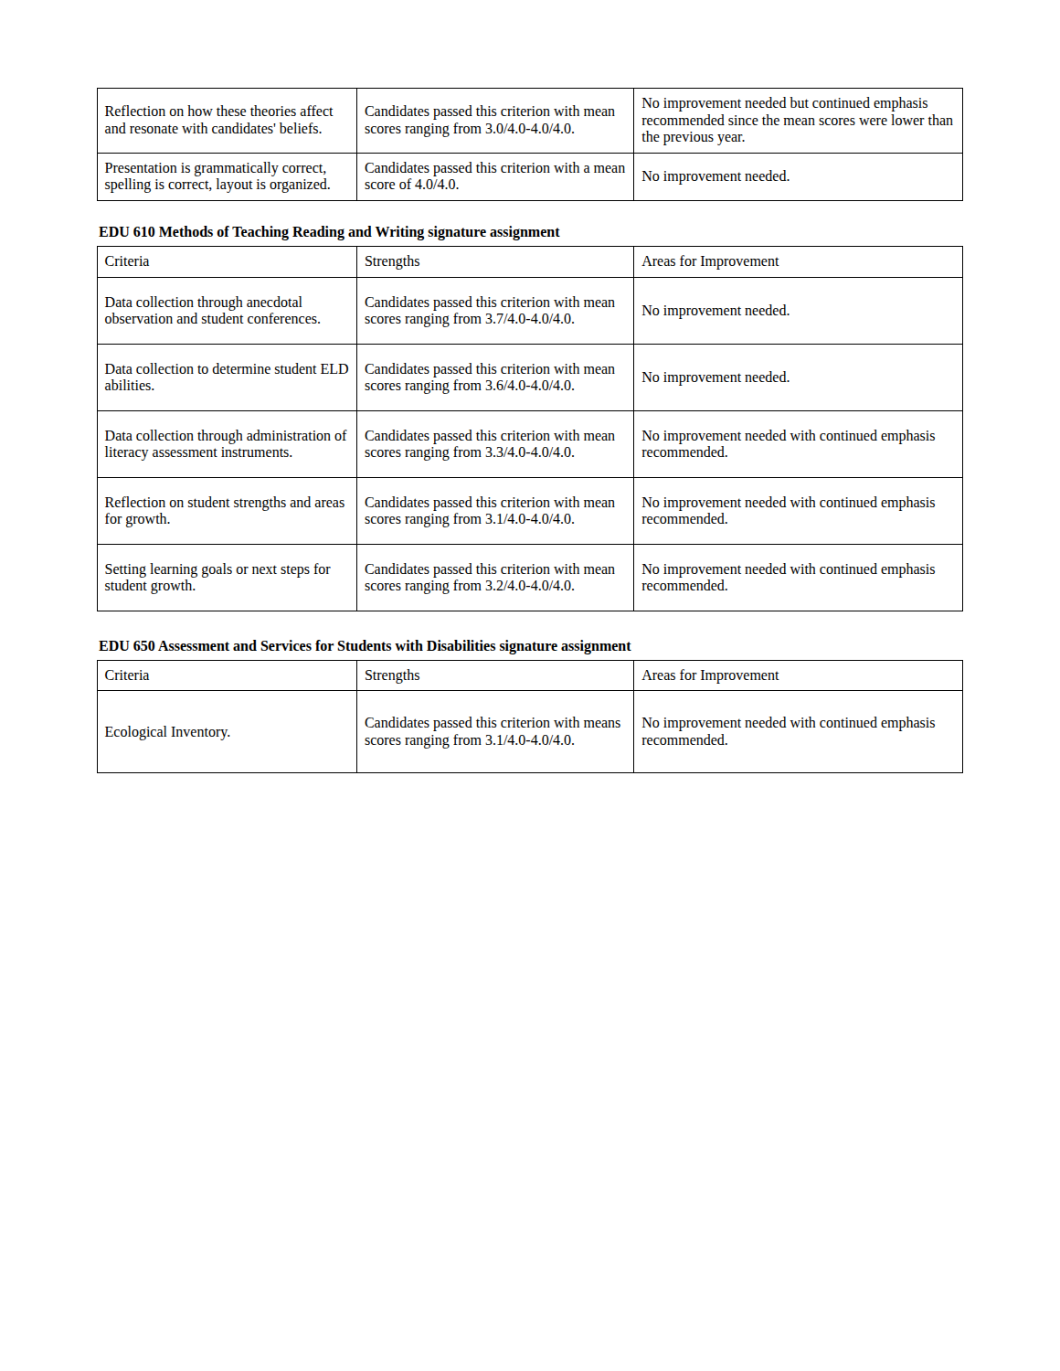| Reflection on how these theories affect and resonate with candidates' beliefs. | Candidates passed this criterion with mean scores ranging from 3.0/4.0-4.0/4.0. | No improvement needed but continued emphasis recommended since the mean scores were lower than the previous year. |
| Presentation is grammatically correct, spelling is correct, layout is organized. | Candidates passed this criterion with a mean score of 4.0/4.0. | No improvement needed. |
EDU 610 Methods of Teaching Reading and Writing signature assignment
| Criteria | Strengths | Areas for Improvement |
| --- | --- | --- |
| Data collection through anecdotal observation and student conferences. | Candidates passed this criterion with mean scores ranging from 3.7/4.0-4.0/4.0. | No improvement needed. |
| Data collection to determine student ELD abilities. | Candidates passed this criterion with mean scores ranging from 3.6/4.0-4.0/4.0. | No improvement needed. |
| Data collection through administration of literacy assessment instruments. | Candidates passed this criterion with mean scores ranging from 3.3/4.0-4.0/4.0. | No improvement needed with continued emphasis recommended. |
| Reflection on student strengths and areas for growth. | Candidates passed this criterion with mean scores ranging from 3.1/4.0-4.0/4.0. | No improvement needed with continued emphasis recommended. |
| Setting learning goals or next steps for student growth. | Candidates passed this criterion with mean scores ranging from 3.2/4.0-4.0/4.0. | No improvement needed with continued emphasis recommended. |
EDU 650 Assessment and Services for Students with Disabilities signature assignment
| Criteria | Strengths | Areas for Improvement |
| --- | --- | --- |
| Ecological Inventory. | Candidates passed this criterion with means scores ranging from 3.1/4.0-4.0/4.0. | No improvement needed with continued emphasis recommended. |